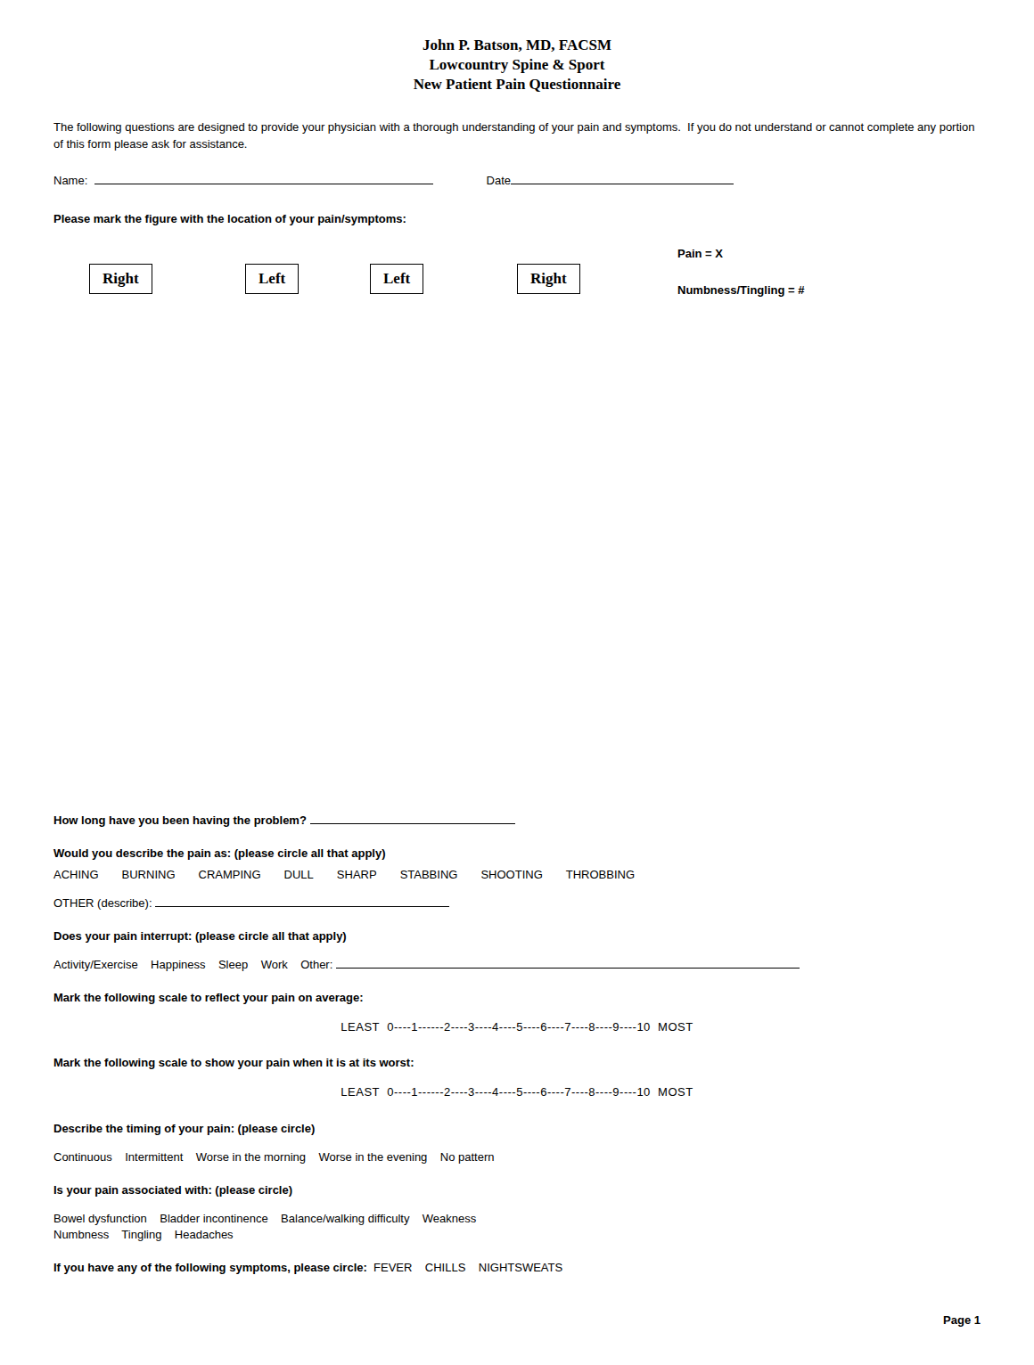John P. Batson, MD, FACSM
Lowcountry Spine & Sport
New Patient Pain Questionnaire
The following questions are designed to provide your physician with a thorough understanding of your pain and symptoms. If you do not understand or cannot complete any portion of this form please ask for assistance.
Name: Date
Please mark the figure with the location of your pain/symptoms:
Right
Left
Left
Right
Pain = X
Numbness/Tingling = #
How long have you been having the problem?
Would you describe the pain as: (please circle all that apply)
ACHING BURNING CRAMPING DULL SHARP STABBING SHOOTING THROBBING
OTHER (describe):
Does your pain interrupt: (please circle all that apply)
Activity/Exercise Happiness Sleep Work Other:
Mark the following scale to reflect your pain on average:
LEAST 0----1------2----3----4----5----6----7----8----9----10 MOST
Mark the following scale to show your pain when it is at its worst:
LEAST 0----1------2----3----4----5----6----7----8----9----10 MOST
Describe the timing of your pain: (please circle)
Continuous Intermittent Worse in the morning Worse in the evening No pattern
Is your pain associated with: (please circle)
Bowel dysfunction Bladder incontinence Balance/walking difficulty Weakness
Numbness Tingling Headaches
If you have any of the following symptoms, please circle: FEVER CHILLS NIGHTSWEATS
Page 1